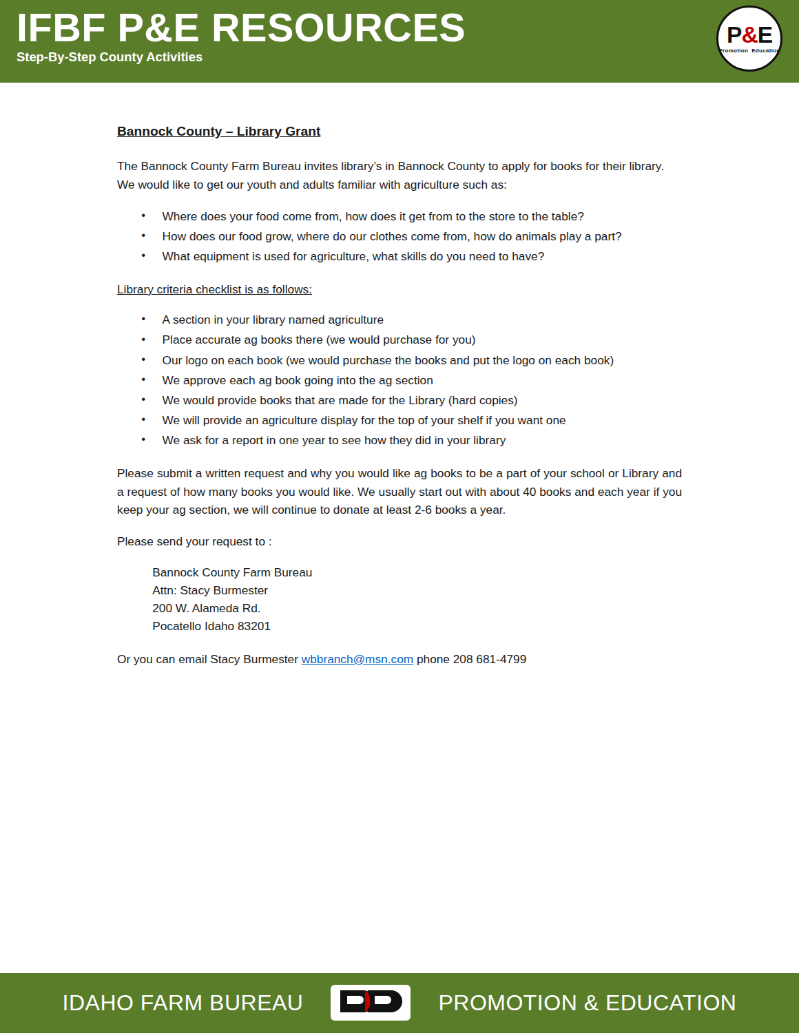IFBF P&E RESOURCES
Step-By-Step County Activities
P&E Promotion Education
Bannock County – Library Grant
The Bannock County Farm Bureau invites library’s in Bannock County to apply for books for their library. We would like to get our youth and adults familiar with agriculture such as:
Where does your food come from, how does it get from to the store to the table?
How does our food grow, where do our clothes come from, how do animals play a part?
What equipment is used for agriculture, what skills do you need to have?
Library criteria checklist is as follows:
A section in your library named agriculture
Place accurate ag books there (we would purchase for you)
Our logo on each book (we would purchase the books and put the logo on each book)
We approve each ag book going into the ag section
We would provide books that are made for the Library (hard copies)
We will provide an agriculture display for the top of your shelf if you want one
We ask for a report in one year to see how they did in your library
Please submit a written request and why you would like ag books to be a part of your school or Library and a request of how many books you would like. We usually start out with about 40 books and each year if you keep your ag section, we will continue to donate at least 2-6 books a year.
Please send your request to :
Bannock County Farm Bureau
Attn: Stacy Burmester
200 W. Alameda Rd.
Pocatello Idaho 83201
Or you can email Stacy Burmester wbbranch@msn.com phone 208 681-4799
IDAHO FARM BUREAU PROMOTION & EDUCATION